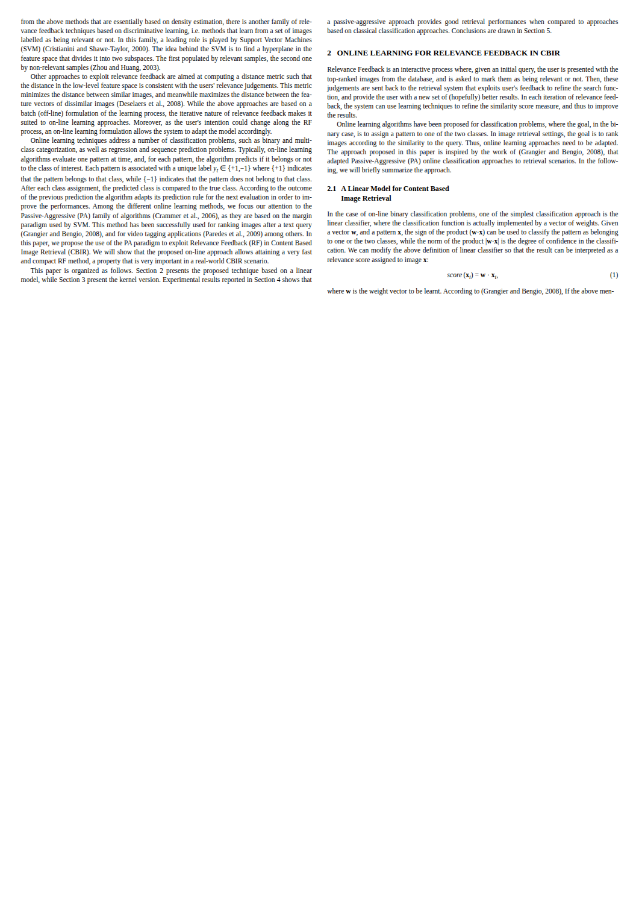from the above methods that are essentially based on density estimation, there is another family of relevance feedback techniques based on discriminative learning, i.e. methods that learn from a set of images labelled as being relevant or not. In this family, a leading role is played by Support Vector Machines (SVM) (Cristianini and Shawe-Taylor, 2000). The idea behind the SVM is to find a hyperplane in the feature space that divides it into two subspaces. The first populated by relevant samples, the second one by non-relevant samples (Zhou and Huang, 2003).
Other approaches to exploit relevance feedback are aimed at computing a distance metric such that the distance in the low-level feature space is consistent with the users' relevance judgements. This metric minimizes the distance between similar images, and meanwhile maximizes the distance between the feature vectors of dissimilar images (Deselaers et al., 2008). While the above approaches are based on a batch (off-line) formulation of the learning process, the iterative nature of relevance feedback makes it suited to on-line learning approaches. Moreover, as the user's intention could change along the RF process, an on-line learning formulation allows the system to adapt the model accordingly.
Online learning techniques address a number of classification problems, such as binary and multi-class categorization, as well as regression and sequence prediction problems. Typically, on-line learning algorithms evaluate one pattern at time, and, for each pattern, the algorithm predicts if it belongs or not to the class of interest. Each pattern is associated with a unique label yt ∈ {+1,−1} where {+1} indicates that the pattern belongs to that class, while {−1} indicates that the pattern does not belong to that class. After each class assignment, the predicted class is compared to the true class. According to the outcome of the previous prediction the algorithm adapts its prediction rule for the next evaluation in order to improve the performances. Among the different online learning methods, we focus our attention to the Passive-Aggressive (PA) family of algorithms (Crammer et al., 2006), as they are based on the margin paradigm used by SVM. This method has been successfully used for ranking images after a text query (Grangier and Bengio, 2008), and for video tagging applications (Paredes et al., 2009) among others. In this paper, we propose the use of the PA paradigm to exploit Relevance Feedback (RF) in Content Based Image Retrieval (CBIR). We will show that the proposed on-line approach allows attaining a very fast and compact RF method, a property that is very important in a real-world CBIR scenario.
This paper is organized as follows. Section 2 presents the proposed technique based on a linear model, while Section 3 present the kernel version. Experimental results reported in Section 4 shows that a passive-aggressive approach provides good retrieval performances when compared to approaches based on classical classification approaches. Conclusions are drawn in Section 5.
2 ONLINE LEARNING FOR RELEVANCE FEEDBACK IN CBIR
Relevance Feedback is an interactive process where, given an initial query, the user is presented with the top-ranked images from the database, and is asked to mark them as being relevant or not. Then, these judgements are sent back to the retrieval system that exploits user's feedback to refine the search function, and provide the user with a new set of (hopefully) better results. In each iteration of relevance feedback, the system can use learning techniques to refine the similarity score measure, and thus to improve the results.
Online learning algorithms have been proposed for classification problems, where the goal, in the binary case, is to assign a pattern to one of the two classes. In image retrieval settings, the goal is to rank images according to the similarity to the query. Thus, online learning approaches need to be adapted. The approach proposed in this paper is inspired by the work of (Grangier and Bengio, 2008), that adapted Passive-Aggressive (PA) online classification approaches to retrieval scenarios. In the following, we will briefly summarize the approach.
2.1 A Linear Model for Content BasedImage Retrieval
In the case of on-line binary classification problems, one of the simplest classification approach is the linear classifier, where the classification function is actually implemented by a vector of weights. Given a vector w, and a pattern x, the sign of the product (w·x) can be used to classify the pattern as belonging to one or the two classes, while the norm of the product |w·x| is the degree of confidence in the classification. We can modify the above definition of linear classifier so that the result can be interpreted as a relevance score assigned to image x:
score (xi) = w · xi,(1)
where w is the weight vector to be learnt. According to (Grangier and Bengio, 2008), If the above men-